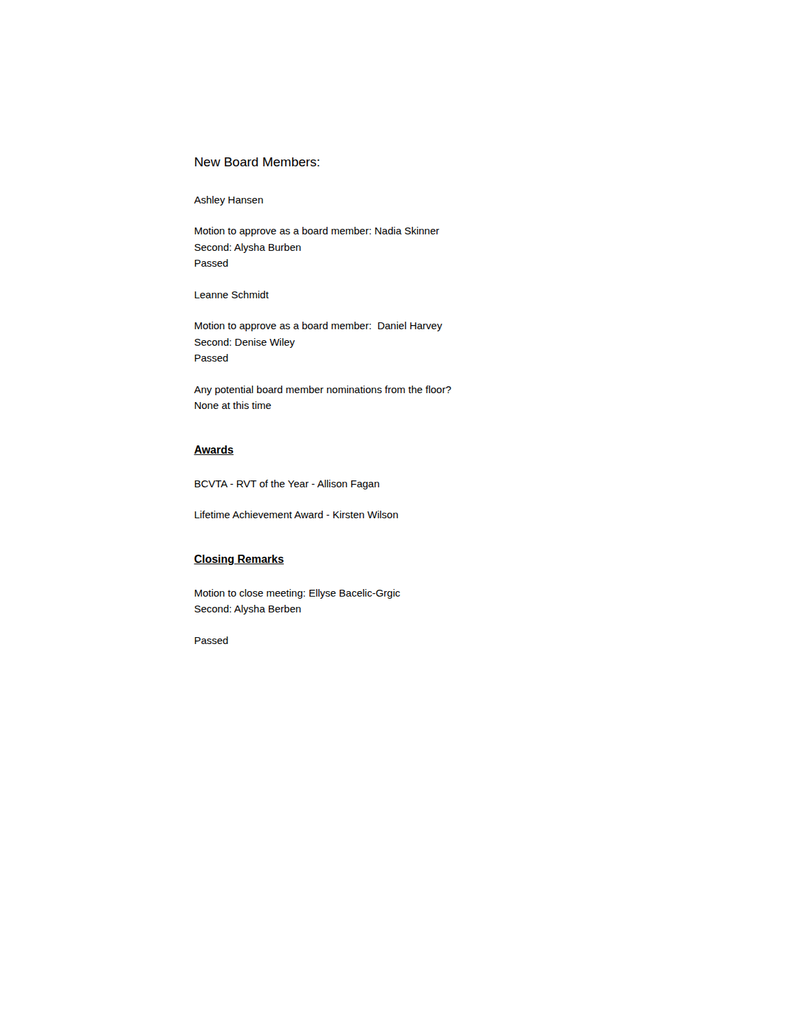New Board Members:
Ashley Hansen
Motion to approve as a board member: Nadia Skinner
Second: Alysha Burben
Passed
Leanne Schmidt
Motion to approve as a board member: Daniel Harvey
Second: Denise Wiley
Passed
Any potential board member nominations from the floor?
None at this time
Awards
BCVTA - RVT of the Year - Allison Fagan
Lifetime Achievement Award - Kirsten Wilson
Closing Remarks
Motion to close meeting: Ellyse Bacelic-Grgic
Second: Alysha Berben
Passed